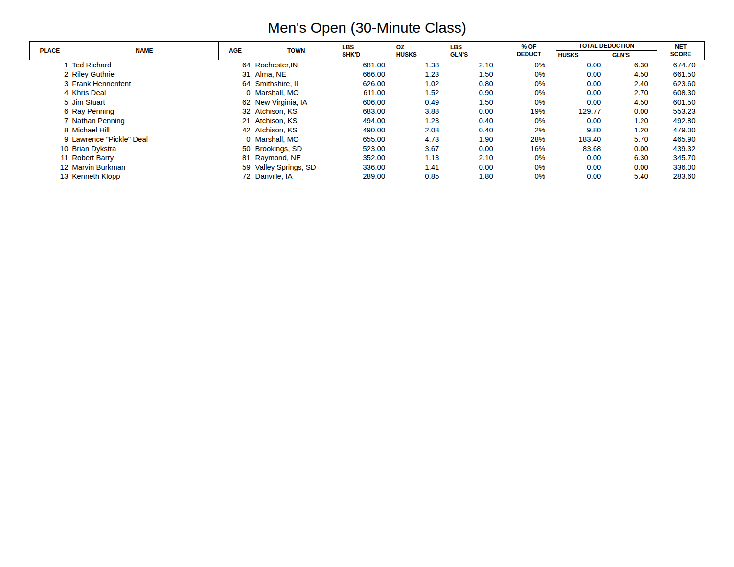Men's Open (30-Minute Class)
| PLACE | NAME | AGE | TOWN | LBS SHK'D | OZ HUSKS | LBS GLN'S | % OF DEDUCT | TOTAL DEDUCTION | NET SCORE |
| --- | --- | --- | --- | --- | --- | --- | --- | --- | --- |
| HUSKS | GLN'S |
| 1 | Ted Richard | 64 | Rochester,IN | 681.00 | 1.38 | 2.10 | 0% | 0.00 | 6.30 | 674.70 |
| 2 | Riley Guthrie | 31 | Alma, NE | 666.00 | 1.23 | 1.50 | 0% | 0.00 | 4.50 | 661.50 |
| 3 | Frank Hennenfent | 64 | Smithshire, IL | 626.00 | 1.02 | 0.80 | 0% | 0.00 | 2.40 | 623.60 |
| 4 | Khris Deal | 0 | Marshall, MO | 611.00 | 1.52 | 0.90 | 0% | 0.00 | 2.70 | 608.30 |
| 5 | Jim Stuart | 62 | New Virginia, IA | 606.00 | 0.49 | 1.50 | 0% | 0.00 | 4.50 | 601.50 |
| 6 | Ray Penning | 32 | Atchison, KS | 683.00 | 3.88 | 0.00 | 19% | 129.77 | 0.00 | 553.23 |
| 7 | Nathan Penning | 21 | Atchison, KS | 494.00 | 1.23 | 0.40 | 0% | 0.00 | 1.20 | 492.80 |
| 8 | Michael Hill | 42 | Atchison, KS | 490.00 | 2.08 | 0.40 | 2% | 9.80 | 1.20 | 479.00 |
| 9 | Lawrence "Pickle" Deal | 0 | Marshall, MO | 655.00 | 4.73 | 1.90 | 28% | 183.40 | 5.70 | 465.90 |
| 10 | Brian Dykstra | 50 | Brookings, SD | 523.00 | 3.67 | 0.00 | 16% | 83.68 | 0.00 | 439.32 |
| 11 | Robert Barry | 81 | Raymond, NE | 352.00 | 1.13 | 2.10 | 0% | 0.00 | 6.30 | 345.70 |
| 12 | Marvin Burkman | 59 | Valley Springs, SD | 336.00 | 1.41 | 0.00 | 0% | 0.00 | 0.00 | 336.00 |
| 13 | Kenneth Klopp | 72 | Danville, IA | 289.00 | 0.85 | 1.80 | 0% | 0.00 | 5.40 | 283.60 |